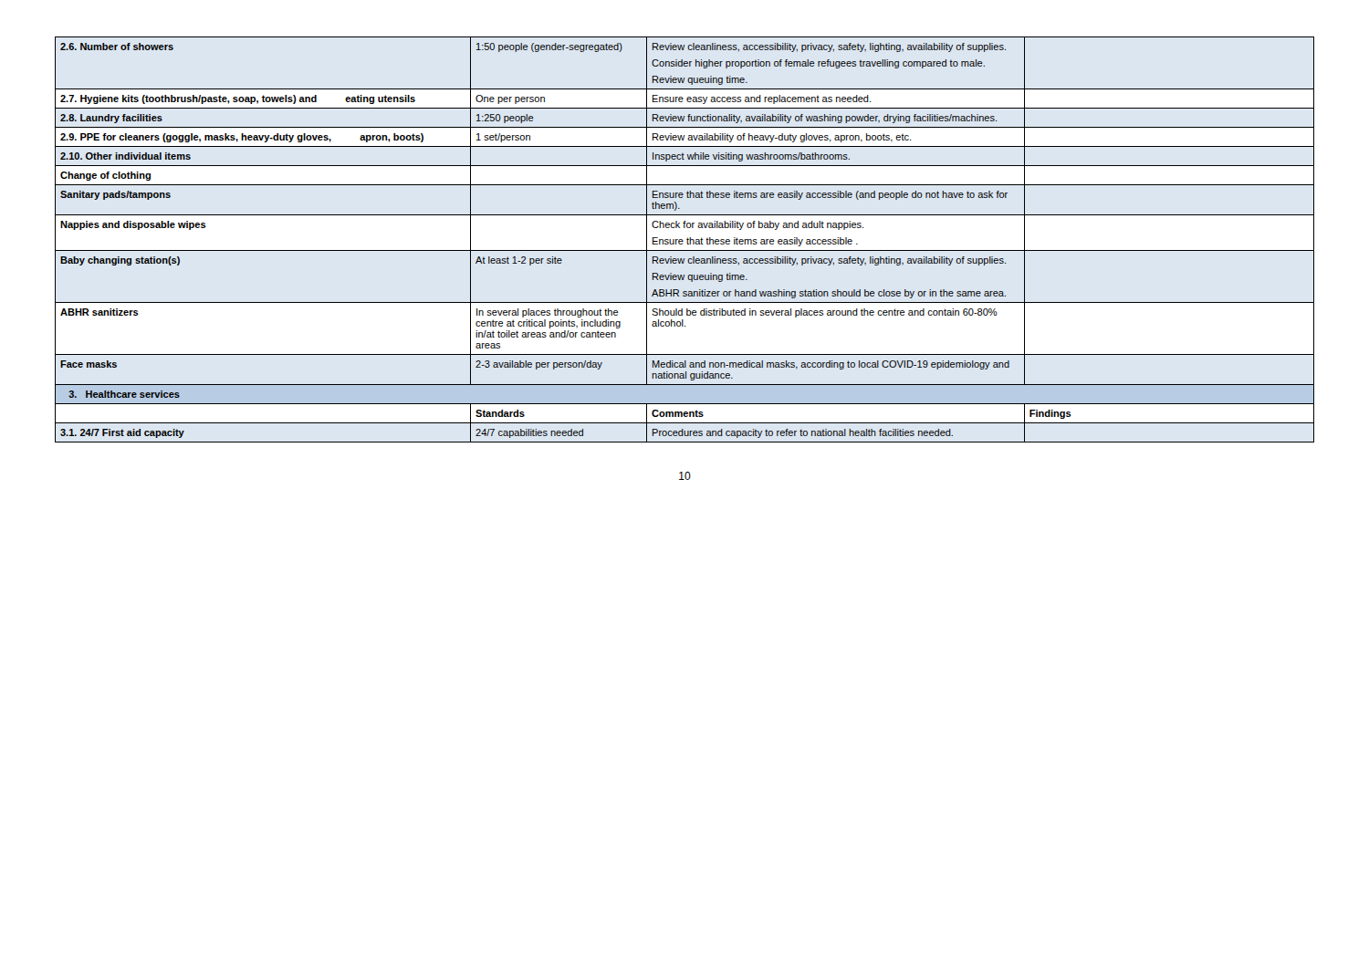| 2.6. Number of showers | 1:50 people (gender-segregated) | Review cleanliness, accessibility, privacy, safety, lighting, availability of supplies. Consider higher proportion of female refugees travelling compared to male. Review queuing time. | |
| 2.7. Hygiene kits (toothbrush/paste, soap, towels) and eating utensils | One per person | Ensure easy access and replacement as needed. | |
| 2.8. Laundry facilities | 1:250 people | Review functionality, availability of washing powder, drying facilities/machines. | |
| 2.9. PPE for cleaners (goggle, masks, heavy-duty gloves, apron, boots) | 1 set/person | Review availability of heavy-duty gloves, apron, boots, etc. | |
| 2.10. Other individual items | | Inspect while visiting washrooms/bathrooms. | |
| Change of clothing | | | |
| Sanitary pads/tampons | | Ensure that these items are easily accessible (and people do not have to ask for them). | |
| Nappies and disposable wipes | | Check for availability of baby and adult nappies. Ensure that these items are easily accessible . | |
| Baby changing station(s) | At least 1-2 per site | Review cleanliness, accessibility, privacy, safety, lighting, availability of supplies. Review queuing time. ABHR sanitizer or hand washing station should be close by or in the same area. | |
| ABHR sanitizers | In several places throughout the centre at critical points, including in/at toilet areas and/or canteen areas | Should be distributed in several places around the centre and contain 60-80% alcohol. | |
| Face masks | 2-3 available per person/day | Medical and non-medical masks, according to local COVID-19 epidemiology and national guidance. | |
| 3. Healthcare services |
| | Standards | Comments | Findings |
| 3.1. 24/7 First aid capacity | 24/7 capabilities needed | Procedures and capacity to refer to national health facilities needed. | |
10